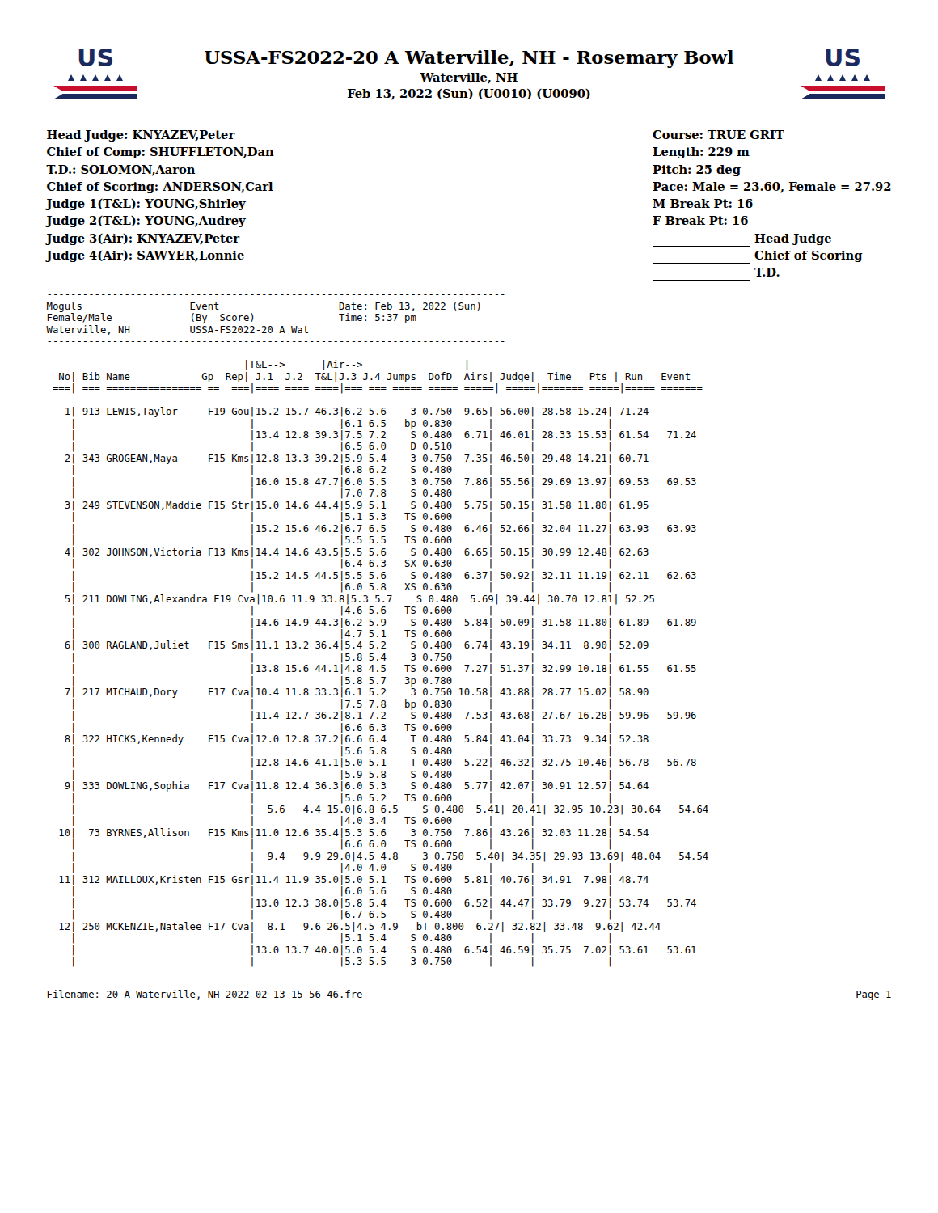US
USSA-FS2022-20 A Waterville, NH - Rosemary Bowl
Waterville, NH
Feb 13, 2022 (Sun) (U0010) (U0090)
US
Head Judge: KNYAZEV,Peter
Chief of Comp: SHUFFLETON,Dan
T.D.: SOLOMON,Aaron
Chief of Scoring: ANDERSON,Carl
Judge 1(T&L): YOUNG,Shirley
Judge 2(T&L): YOUNG,Audrey
Judge 3(Air): KNYAZEV,Peter
Judge 4(Air): SAWYER,Lonnie
Course: TRUE GRIT
Length: 229 m
Pitch: 25 deg
Pace: Male = 23.60, Female = 27.92
M Break Pt: 16
F Break Pt: 16
Head Judge
Chief of Scoring
T.D.
-----------------------------------------------------------------------------
Moguls                  Event                    Date: Feb 13, 2022 (Sun)
Female/Male             (By  Score)              Time: 5:37 pm
Waterville, NH          USSA-FS2022-20 A Wat
-----------------------------------------------------------------------------

                                 |T&L-->      |Air-->                 |
  No| Bib Name            Gp  Rep| J.1  J.2  T&L|J.3 J.4 Jumps  DofD  Airs| Judge|  Time   Pts | Run   Event
 ===| === ================ ==  ===|==== ==== ====|=== === ===== ===== =====| =====|======= =====|===== =======

   1| 913 LEWIS,Taylor     F19 Gou|15.2 15.7 46.3|6.2 5.6    3 0.750  9.65| 56.00| 28.58 15.24| 71.24
    |                             |              |6.1 6.5   bp 0.830      |      |            |
    |                             |13.4 12.8 39.3|7.5 7.2    S 0.480  6.71| 46.01| 28.33 15.53| 61.54   71.24
    |                             |              |6.5 6.0    D 0.510      |      |            |
   2| 343 GROGEAN,Maya     F15 Kms|12.8 13.3 39.2|5.9 5.4    3 0.750  7.35| 46.50| 29.48 14.21| 60.71
    |                             |              |6.8 6.2    S 0.480      |      |            |
    |                             |16.0 15.8 47.7|6.0 5.5    3 0.750  7.86| 55.56| 29.69 13.97| 69.53   69.53
    |                             |              |7.0 7.8    S 0.480      |      |            |
   3| 249 STEVENSON,Maddie F15 Str|15.0 14.6 44.4|5.9 5.1    S 0.480  5.75| 50.15| 31.58 11.80| 61.95
    |                             |              |5.1 5.3   TS 0.600      |      |            |
    |                             |15.2 15.6 46.2|6.7 6.5    S 0.480  6.46| 52.66| 32.04 11.27| 63.93   63.93
    |                             |              |5.5 5.5   TS 0.600      |      |            |
   4| 302 JOHNSON,Victoria F13 Kms|14.4 14.6 43.5|5.5 5.6    S 0.480  6.65| 50.15| 30.99 12.48| 62.63
    |                             |              |6.4 6.3   SX 0.630      |      |            |
    |                             |15.2 14.5 44.5|5.5 5.6    S 0.480  6.37| 50.92| 32.11 11.19| 62.11   62.63
    |                             |              |6.0 5.8   XS 0.630      |      |            |
   5| 211 DOWLING,Alexandra F19 Cva|10.6 11.9 33.8|5.3 5.7    S 0.480  5.69| 39.44| 30.70 12.81| 52.25
    |                             |              |4.6 5.6   TS 0.600      |      |            |
    |                             |14.6 14.9 44.3|6.2 5.9    S 0.480  5.84| 50.09| 31.58 11.80| 61.89   61.89
    |                             |              |4.7 5.1   TS 0.600      |      |            |
   6| 300 RAGLAND,Juliet   F15 Sms|11.1 13.2 36.4|5.4 5.2    S 0.480  6.74| 43.19| 34.11  8.90| 52.09
    |                             |              |5.8 5.4    3 0.750      |      |            |
    |                             |13.8 15.6 44.1|4.8 4.5   TS 0.600  7.27| 51.37| 32.99 10.18| 61.55   61.55
    |                             |              |5.8 5.7   3p 0.780      |      |            |
   7| 217 MICHAUD,Dory     F17 Cva|10.4 11.8 33.3|6.1 5.2    3 0.750 10.58| 43.88| 28.77 15.02| 58.90
    |                             |              |7.5 7.8   bp 0.830      |      |            |
    |                             |11.4 12.7 36.2|8.1 7.2    S 0.480  7.53| 43.68| 27.67 16.28| 59.96   59.96
    |                             |              |6.6 6.3   TS 0.600      |      |            |
   8| 322 HICKS,Kennedy    F15 Cva|12.0 12.8 37.2|6.6 6.4    T 0.480  5.84| 43.04| 33.73  9.34| 52.38
    |                             |              |5.6 5.8    S 0.480      |      |            |
    |                             |12.8 14.6 41.1|5.0 5.1    T 0.480  5.22| 46.32| 32.75 10.46| 56.78   56.78
    |                             |              |5.9 5.8    S 0.480      |      |            |
   9| 333 DOWLING,Sophia   F17 Cva|11.8 12.4 36.3|6.0 5.3    S 0.480  5.77| 42.07| 30.91 12.57| 54.64
    |                             |              |5.0 5.2   TS 0.600      |      |            |
    |                             |  5.6   4.4 15.0|6.8 6.5    S 0.480  5.41| 20.41| 32.95 10.23| 30.64   54.64
    |                             |              |4.0 3.4   TS 0.600      |      |            |
  10|  73 BYRNES,Allison   F15 Kms|11.0 12.6 35.4|5.3 5.6    3 0.750  7.86| 43.26| 32.03 11.28| 54.54
    |                             |              |6.6 6.0   TS 0.600      |      |            |
    |                             |  9.4   9.9 29.0|4.5 4.8    3 0.750  5.40| 34.35| 29.93 13.69| 48.04   54.54
    |                             |              |4.0 4.0    S 0.480      |      |            |
  11| 312 MAILLOUX,Kristen F15 Gsr|11.4 11.9 35.0|5.0 5.1   TS 0.600  5.81| 40.76| 34.91  7.98| 48.74
    |                             |              |6.0 5.6    S 0.480      |      |            |
    |                             |13.0 12.3 38.0|5.8 5.4   TS 0.600  6.52| 44.47| 33.79  9.27| 53.74   53.74
    |                             |              |6.7 6.5    S 0.480      |      |            |
  12| 250 MCKENZIE,Natalee F17 Cva|  8.1   9.6 26.5|4.5 4.9   bT 0.800  6.27| 32.82| 33.48  9.62| 42.44
    |                             |              |5.1 5.4    S 0.480      |      |            |
    |                             |13.0 13.7 40.0|5.0 5.4    S 0.480  6.54| 46.59| 35.75  7.02| 53.61   53.61
    |                             |              |5.3 5.5    3 0.750      |      |            |
Filename: 20 A Waterville, NH 2022-02-13 15-56-46.fre Page 1